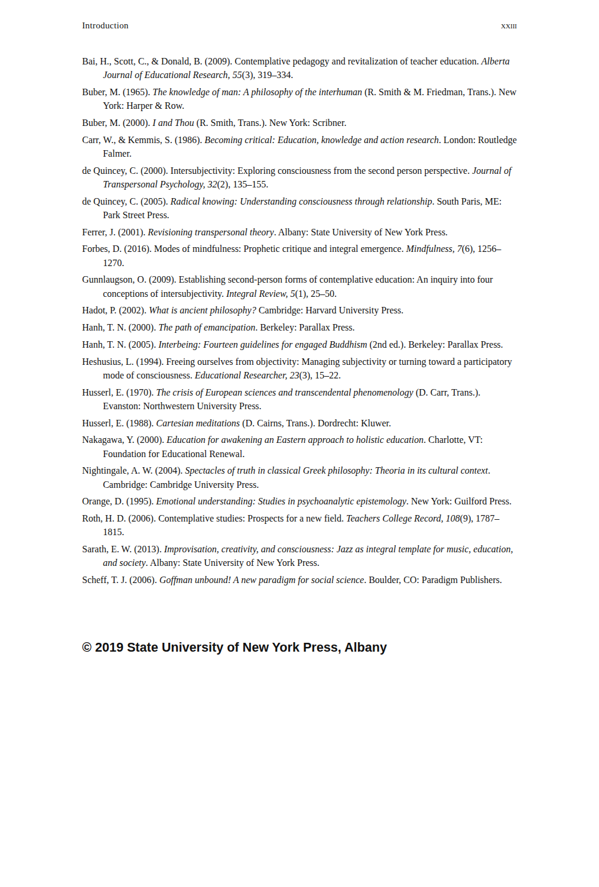Introduction xxiii
Bai, H., Scott, C., & Donald, B. (2009). Contemplative pedagogy and revitalization of teacher education. Alberta Journal of Educational Research, 55(3), 319–334.
Buber, M. (1965). The knowledge of man: A philosophy of the interhuman (R. Smith & M. Friedman, Trans.). New York: Harper & Row.
Buber, M. (2000). I and Thou (R. Smith, Trans.). New York: Scribner.
Carr, W., & Kemmis, S. (1986). Becoming critical: Education, knowledge and action research. London: Routledge Falmer.
de Quincey, C. (2000). Intersubjectivity: Exploring consciousness from the second person perspective. Journal of Transpersonal Psychology, 32(2), 135–155.
de Quincey, C. (2005). Radical knowing: Understanding consciousness through relationship. South Paris, ME: Park Street Press.
Ferrer, J. (2001). Revisioning transpersonal theory. Albany: State University of New York Press.
Forbes, D. (2016). Modes of mindfulness: Prophetic critique and integral emergence. Mindfulness, 7(6), 1256–1270.
Gunnlaugson, O. (2009). Establishing second-person forms of contemplative education: An inquiry into four conceptions of intersubjectivity. Integral Review, 5(1), 25–50.
Hadot, P. (2002). What is ancient philosophy? Cambridge: Harvard University Press.
Hanh, T. N. (2000). The path of emancipation. Berkeley: Parallax Press.
Hanh, T. N. (2005). Interbeing: Fourteen guidelines for engaged Buddhism (2nd ed.). Berkeley: Parallax Press.
Heshusius, L. (1994). Freeing ourselves from objectivity: Managing subjectivity or turning toward a participatory mode of consciousness. Educational Researcher, 23(3), 15–22.
Husserl, E. (1970). The crisis of European sciences and transcendental phenomenology (D. Carr, Trans.). Evanston: Northwestern University Press.
Husserl, E. (1988). Cartesian meditations (D. Cairns, Trans.). Dordrecht: Kluwer.
Nakagawa, Y. (2000). Education for awakening an Eastern approach to holistic education. Charlotte, VT: Foundation for Educational Renewal.
Nightingale, A. W. (2004). Spectacles of truth in classical Greek philosophy: Theoria in its cultural context. Cambridge: Cambridge University Press.
Orange, D. (1995). Emotional understanding: Studies in psychoanalytic epistemology. New York: Guilford Press.
Roth, H. D. (2006). Contemplative studies: Prospects for a new field. Teachers College Record, 108(9), 1787–1815.
Sarath, E. W. (2013). Improvisation, creativity, and consciousness: Jazz as integral template for music, education, and society. Albany: State University of New York Press.
Scheff, T. J. (2006). Goffman unbound! A new paradigm for social science. Boulder, CO: Paradigm Publishers.
© 2019 State University of New York Press, Albany